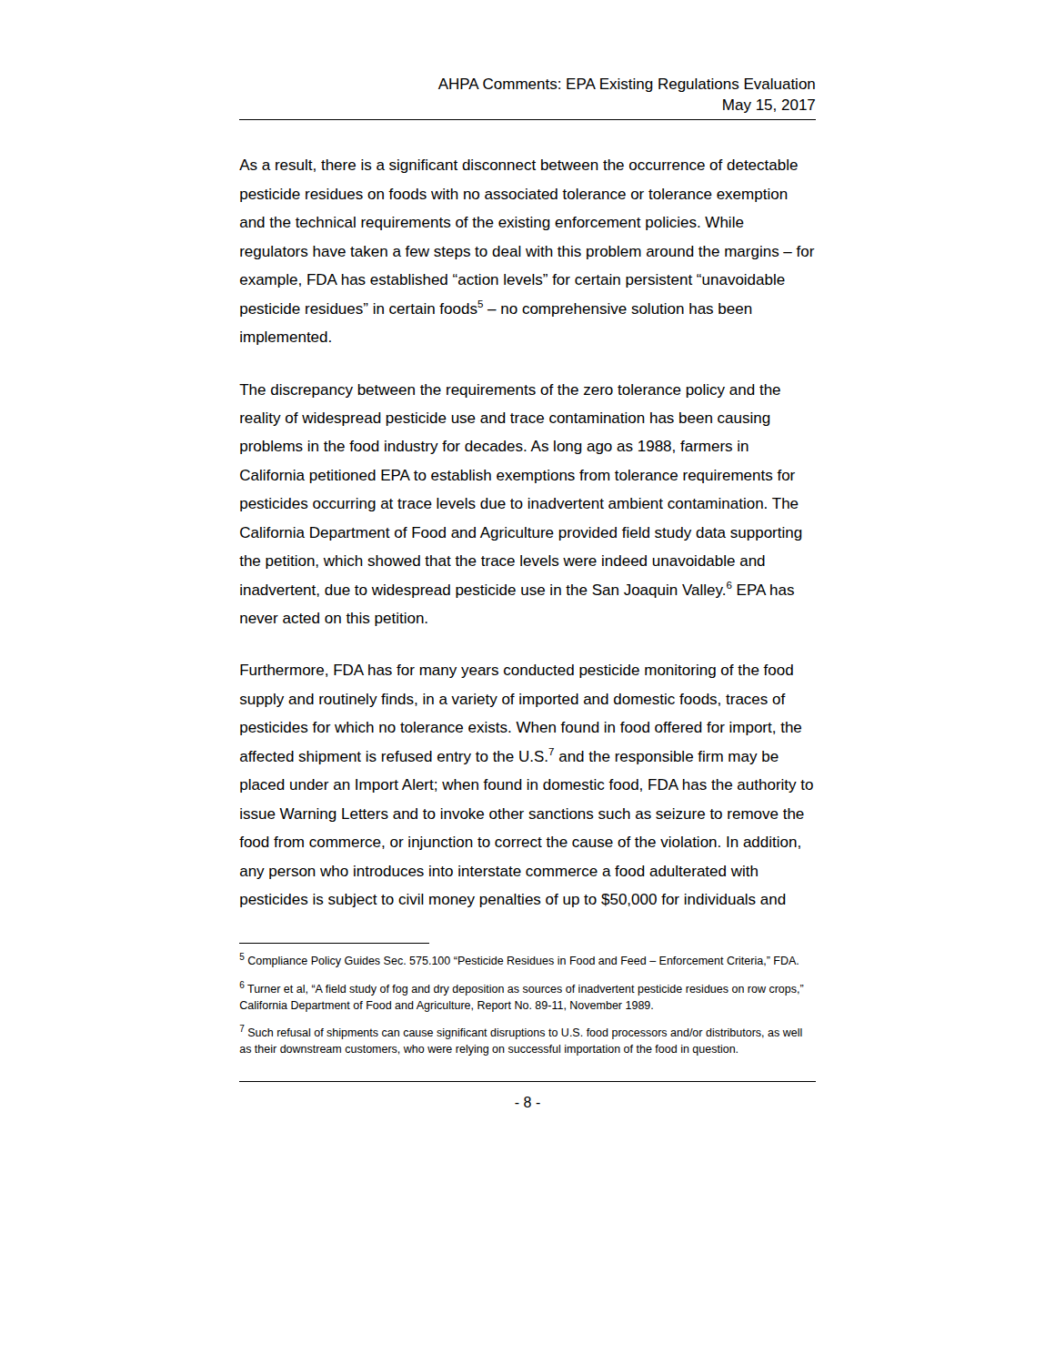AHPA Comments: EPA Existing Regulations Evaluation
May 15, 2017
As a result, there is a significant disconnect between the occurrence of detectable pesticide residues on foods with no associated tolerance or tolerance exemption and the technical requirements of the existing enforcement policies. While regulators have taken a few steps to deal with this problem around the margins – for example, FDA has established “action levels” for certain persistent “unavoidable pesticide residues” in certain foods5 – no comprehensive solution has been implemented.
The discrepancy between the requirements of the zero tolerance policy and the reality of widespread pesticide use and trace contamination has been causing problems in the food industry for decades. As long ago as 1988, farmers in California petitioned EPA to establish exemptions from tolerance requirements for pesticides occurring at trace levels due to inadvertent ambient contamination. The California Department of Food and Agriculture provided field study data supporting the petition, which showed that the trace levels were indeed unavoidable and inadvertent, due to widespread pesticide use in the San Joaquin Valley.6 EPA has never acted on this petition.
Furthermore, FDA has for many years conducted pesticide monitoring of the food supply and routinely finds, in a variety of imported and domestic foods, traces of pesticides for which no tolerance exists. When found in food offered for import, the affected shipment is refused entry to the U.S.7 and the responsible firm may be placed under an Import Alert; when found in domestic food, FDA has the authority to issue Warning Letters and to invoke other sanctions such as seizure to remove the food from commerce, or injunction to correct the cause of the violation. In addition, any person who introduces into interstate commerce a food adulterated with pesticides is subject to civil money penalties of up to $50,000 for individuals and
5 Compliance Policy Guides Sec. 575.100 “Pesticide Residues in Food and Feed – Enforcement Criteria,” FDA.
6 Turner et al, “A field study of fog and dry deposition as sources of inadvertent pesticide residues on row crops,” California Department of Food and Agriculture, Report No. 89-11, November 1989.
7 Such refusal of shipments can cause significant disruptions to U.S. food processors and/or distributors, as well as their downstream customers, who were relying on successful importation of the food in question.
- 8 -